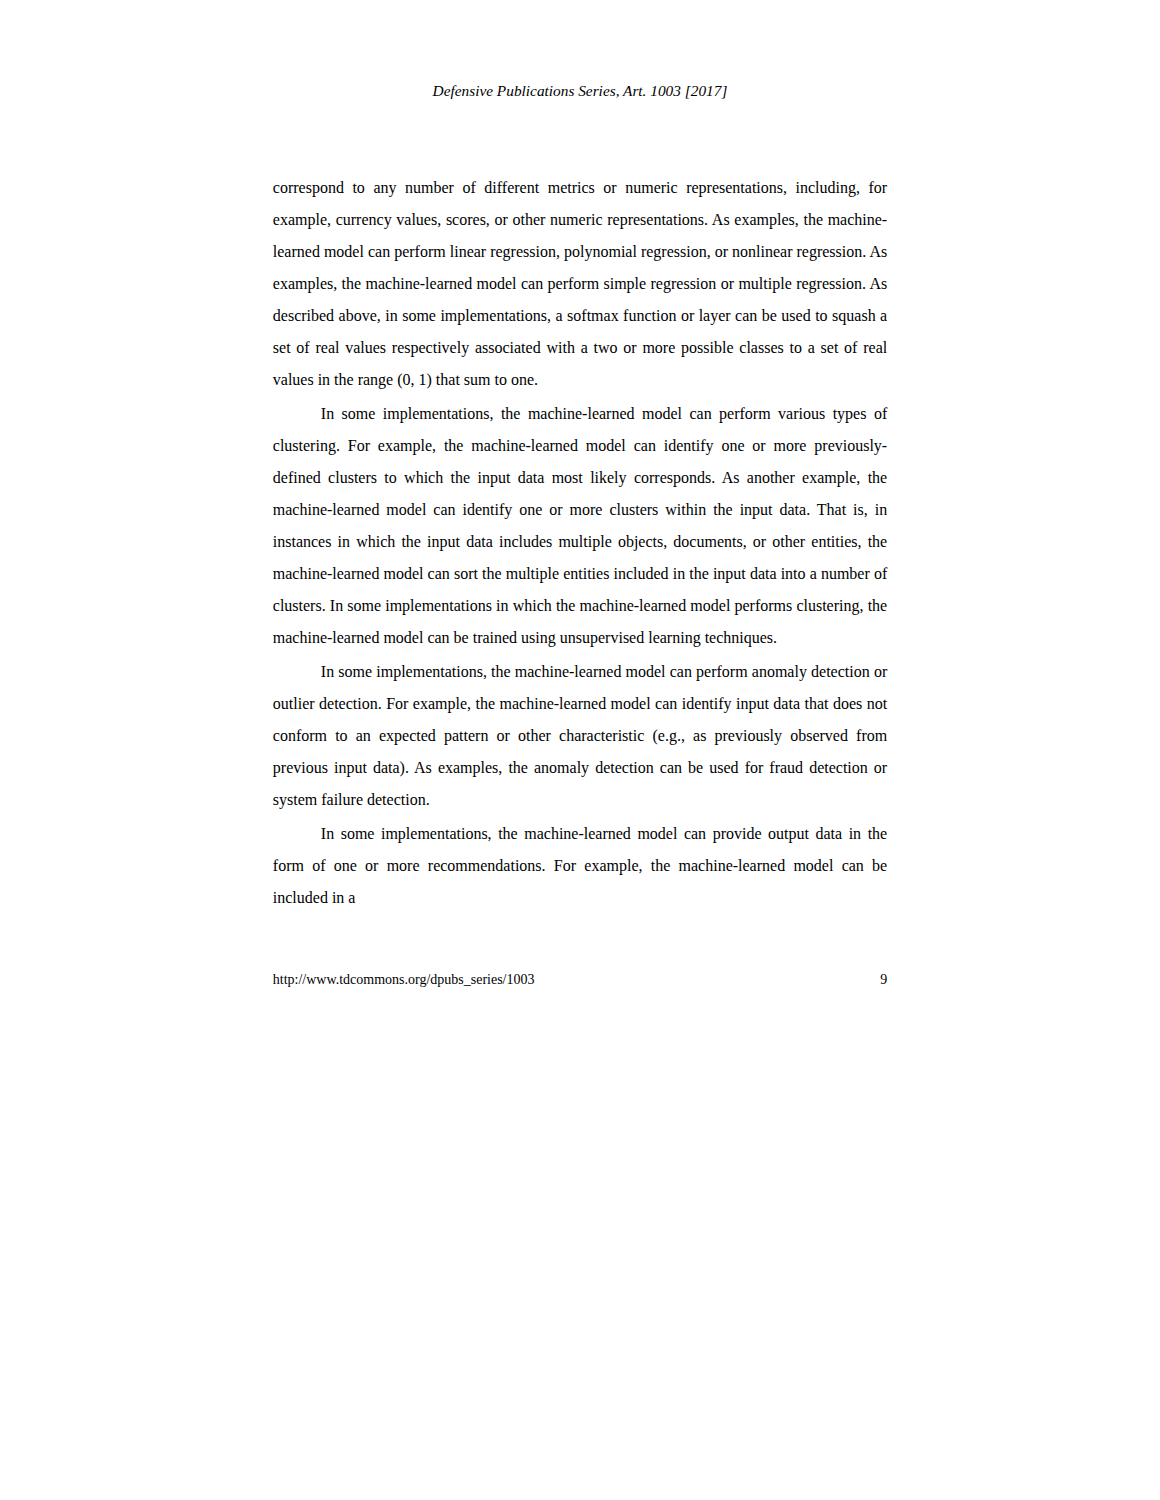Defensive Publications Series, Art. 1003 [2017]
correspond to any number of different metrics or numeric representations, including, for example, currency values, scores, or other numeric representations. As examples, the machine-learned model can perform linear regression, polynomial regression, or nonlinear regression. As examples, the machine-learned model can perform simple regression or multiple regression. As described above, in some implementations, a softmax function or layer can be used to squash a set of real values respectively associated with a two or more possible classes to a set of real values in the range (0, 1) that sum to one.
In some implementations, the machine-learned model can perform various types of clustering. For example, the machine-learned model can identify one or more previously-defined clusters to which the input data most likely corresponds. As another example, the machine-learned model can identify one or more clusters within the input data. That is, in instances in which the input data includes multiple objects, documents, or other entities, the machine-learned model can sort the multiple entities included in the input data into a number of clusters. In some implementations in which the machine-learned model performs clustering, the machine-learned model can be trained using unsupervised learning techniques.
In some implementations, the machine-learned model can perform anomaly detection or outlier detection. For example, the machine-learned model can identify input data that does not conform to an expected pattern or other characteristic (e.g., as previously observed from previous input data). As examples, the anomaly detection can be used for fraud detection or system failure detection.
In some implementations, the machine-learned model can provide output data in the form of one or more recommendations. For example, the machine-learned model can be included in a
http://www.tdcommons.org/dpubs_series/1003 9